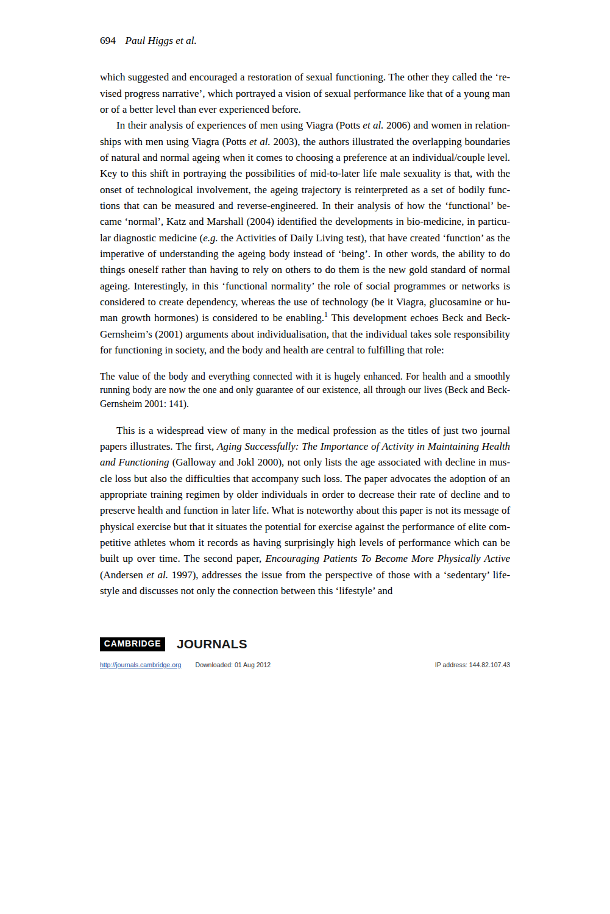694 Paul Higgs et al.
which suggested and encouraged a restoration of sexual functioning. The other they called the ‘revised progress narrative’, which portrayed a vision of sexual performance like that of a young man or of a better level than ever experienced before.
In their analysis of experiences of men using Viagra (Potts et al. 2006) and women in relationships with men using Viagra (Potts et al. 2003), the authors illustrated the overlapping boundaries of natural and normal ageing when it comes to choosing a preference at an individual/couple level. Key to this shift in portraying the possibilities of mid-to-later life male sexuality is that, with the onset of technological involvement, the ageing trajectory is reinterpreted as a set of bodily functions that can be measured and reverse-engineered. In their analysis of how the ‘functional’ became ‘normal’, Katz and Marshall (2004) identified the developments in bio-medicine, in particular diagnostic medicine (e.g. the Activities of Daily Living test), that have created ‘function’ as the imperative of understanding the ageing body instead of ‘being’. In other words, the ability to do things oneself rather than having to rely on others to do them is the new gold standard of normal ageing. Interestingly, in this ‘functional normality’ the role of social programmes or networks is considered to create dependency, whereas the use of technology (be it Viagra, glucosamine or human growth hormones) is considered to be enabling.1 This development echoes Beck and Beck-Gernsheim’s (2001) arguments about individualisation, that the individual takes sole responsibility for functioning in society, and the body and health are central to fulfilling that role:
The value of the body and everything connected with it is hugely enhanced. For health and a smoothly running body are now the one and only guarantee of our existence, all through our lives (Beck and Beck-Gernsheim 2001: 141).
This is a widespread view of many in the medical profession as the titles of just two journal papers illustrates. The first, Aging Successfully: The Importance of Activity in Maintaining Health and Functioning (Galloway and Jokl 2000), not only lists the age associated with decline in muscle loss but also the difficulties that accompany such loss. The paper advocates the adoption of an appropriate training regimen by older individuals in order to decrease their rate of decline and to preserve health and function in later life. What is noteworthy about this paper is not its message of physical exercise but that it situates the potential for exercise against the performance of elite competitive athletes whom it records as having surprisingly high levels of performance which can be built up over time. The second paper, Encouraging Patients To Become More Physically Active (Andersen et al. 1997), addresses the issue from the perspective of those with a ‘sedentary’ lifestyle and discusses not only the connection between this ‘lifestyle’ and
CAMBRIDGE JOURNALS
http://journals.cambridge.org Downloaded: 01 Aug 2012 IP address: 144.82.107.43